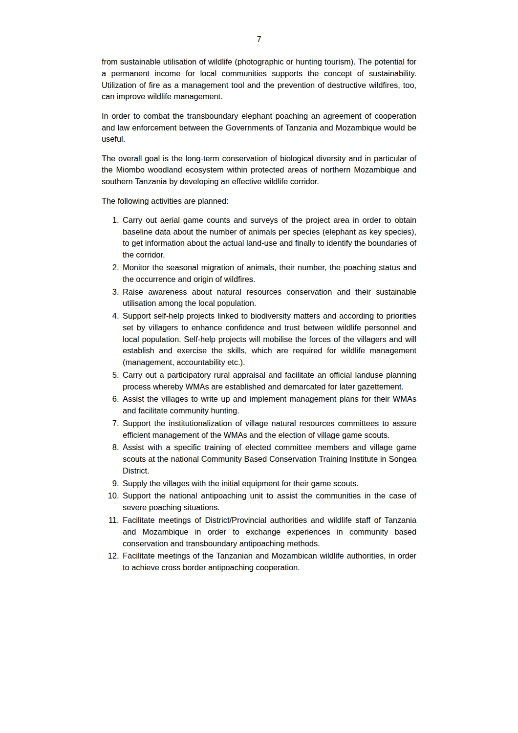7
from sustainable utilisation of wildlife (photographic or hunting tourism). The potential for a permanent income for local communities supports the concept of sustainability. Utilization of fire as a management tool and the prevention of destructive wildfires, too, can improve wildlife management.
In order to combat the transboundary elephant poaching an agreement of cooperation and law enforcement between the Governments of Tanzania and Mozambique would be useful.
The overall goal is the long-term conservation of biological diversity and in particular of the Miombo woodland ecosystem within protected areas of northern Mozambique and southern Tanzania by developing an effective wildlife corridor.
The following activities are planned:
Carry out aerial game counts and surveys of the project area in order to obtain baseline data about the number of animals per species (elephant as key species), to get information about the actual land-use and finally to identify the boundaries of the corridor.
Monitor the seasonal migration of animals, their number, the poaching status and the occurrence and origin of wildfires.
Raise awareness about natural resources conservation and their sustainable utilisation among the local population.
Support self-help projects linked to biodiversity matters and according to priorities set by villagers to enhance confidence and trust between wildlife personnel and local population. Self-help projects will mobilise the forces of the villagers and will establish and exercise the skills, which are required for wildlife management (management, accountability etc.).
Carry out a participatory rural appraisal and facilitate an official landuse planning process whereby WMAs are established and demarcated for later gazettement.
Assist the villages to write up and implement management plans for their WMAs and facilitate community hunting.
Support the institutionalization of village natural resources committees to assure efficient management of the WMAs and the election of village game scouts.
Assist with a specific training of elected committee members and village game scouts at the national Community Based Conservation Training Institute in Songea District.
Supply the villages with the initial equipment for their game scouts.
Support the national antipoaching unit to assist the communities in the case of severe poaching situations.
Facilitate meetings of District/Provincial authorities and wildlife staff of Tanzania and Mozambique in order to exchange experiences in community based conservation and transboundary antipoaching methods.
Facilitate meetings of the Tanzanian and Mozambican wildlife authorities, in order to achieve cross border antipoaching cooperation.